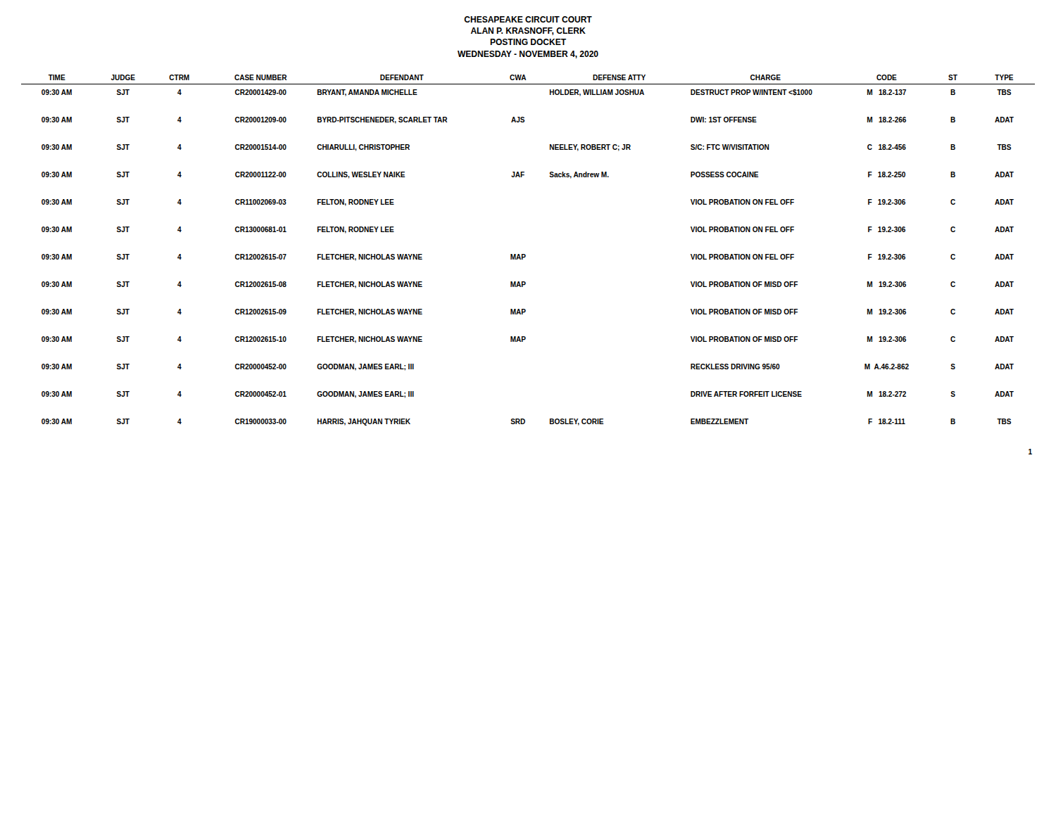CHESAPEAKE CIRCUIT COURT
ALAN P. KRASNOFF, CLERK
POSTING DOCKET
WEDNESDAY - NOVEMBER 4, 2020
| TIME | JUDGE | CTRM | CASE NUMBER | DEFENDANT | CWA | DEFENSE ATTY | CHARGE | CODE | ST | TYPE |
| --- | --- | --- | --- | --- | --- | --- | --- | --- | --- | --- |
| 09:30 AM | SJT | 4 | CR20001429-00 | BRYANT, AMANDA MICHELLE | | HOLDER, WILLIAM JOSHUA | DESTRUCT PROP W/INTENT <$1000 | M 18.2-137 | B | TBS |
| 09:30 AM | SJT | 4 | CR20001209-00 | BYRD-PITSCHENEDER, SCARLET TAR | AJS | | DWI: 1ST OFFENSE | M 18.2-266 | B | ADAT |
| 09:30 AM | SJT | 4 | CR20001514-00 | CHIARULLI, CHRISTOPHER | | NEELEY, ROBERT C; JR | S/C: FTC W/VISITATION | C 18.2-456 | B | TBS |
| 09:30 AM | SJT | 4 | CR20001122-00 | COLLINS, WESLEY NAIKE | JAF | Sacks, Andrew M. | POSSESS COCAINE | F 18.2-250 | B | ADAT |
| 09:30 AM | SJT | 4 | CR11002069-03 | FELTON, RODNEY LEE | | | VIOL PROBATION ON FEL OFF | F 19.2-306 | C | ADAT |
| 09:30 AM | SJT | 4 | CR13000681-01 | FELTON, RODNEY LEE | | | VIOL PROBATION ON FEL OFF | F 19.2-306 | C | ADAT |
| 09:30 AM | SJT | 4 | CR12002615-07 | FLETCHER, NICHOLAS WAYNE | MAP | | VIOL PROBATION ON FEL OFF | F 19.2-306 | C | ADAT |
| 09:30 AM | SJT | 4 | CR12002615-08 | FLETCHER, NICHOLAS WAYNE | MAP | | VIOL PROBATION OF MISD OFF | M 19.2-306 | C | ADAT |
| 09:30 AM | SJT | 4 | CR12002615-09 | FLETCHER, NICHOLAS WAYNE | MAP | | VIOL PROBATION OF MISD OFF | M 19.2-306 | C | ADAT |
| 09:30 AM | SJT | 4 | CR12002615-10 | FLETCHER, NICHOLAS WAYNE | MAP | | VIOL PROBATION OF MISD OFF | M 19.2-306 | C | ADAT |
| 09:30 AM | SJT | 4 | CR20000452-00 | GOODMAN, JAMES EARL; III | | | RECKLESS DRIVING 95/60 | M A.46.2-862 | S | ADAT |
| 09:30 AM | SJT | 4 | CR20000452-01 | GOODMAN, JAMES EARL; III | | | DRIVE AFTER FORFEIT LICENSE | M 18.2-272 | S | ADAT |
| 09:30 AM | SJT | 4 | CR19000033-00 | HARRIS, JAHQUAN TYRIEK | SRD | BOSLEY, CORIE | EMBEZZLEMENT | F 18.2-111 | B | TBS |
1